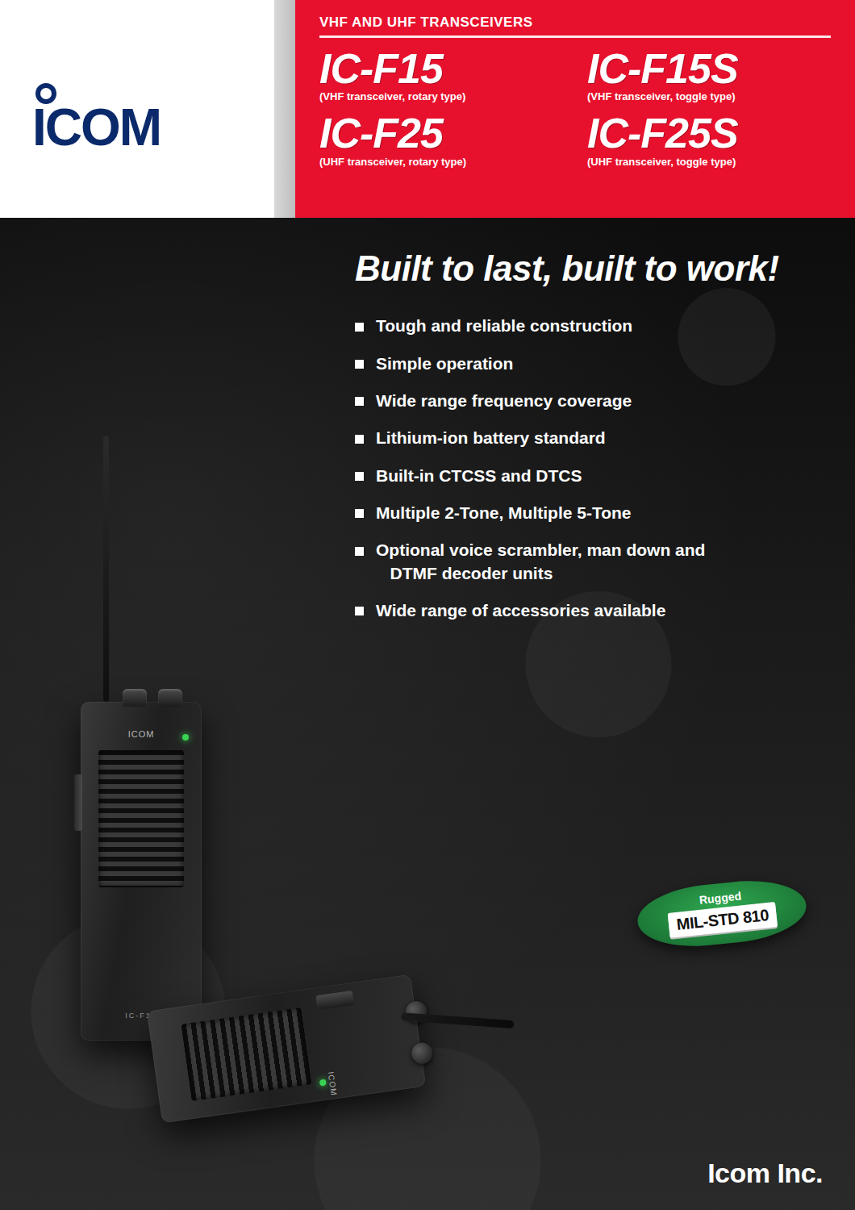ICOM
VHF AND UHF TRANSCEIVERS
IC‑F15
(VHF transceiver, rotary type)
IC‑F15S
(VHF transceiver, toggle type)
IC‑F25
(UHF transceiver, rotary type)
IC‑F25S
(UHF transceiver, toggle type)
ICOM IC-F15
ICOM
Built to last, built to work!
Tough and reliable construction
Simple operation
Wide range frequency coverage
Lithium-ion battery standard
Built-in CTCSS and DTCS
Multiple 2-Tone, Multiple 5-Tone
Optional voice scrambler, man down and
DTMF decoder units
Wide range of accessories available
Rugged
MIL-STD 810
Icom Inc.